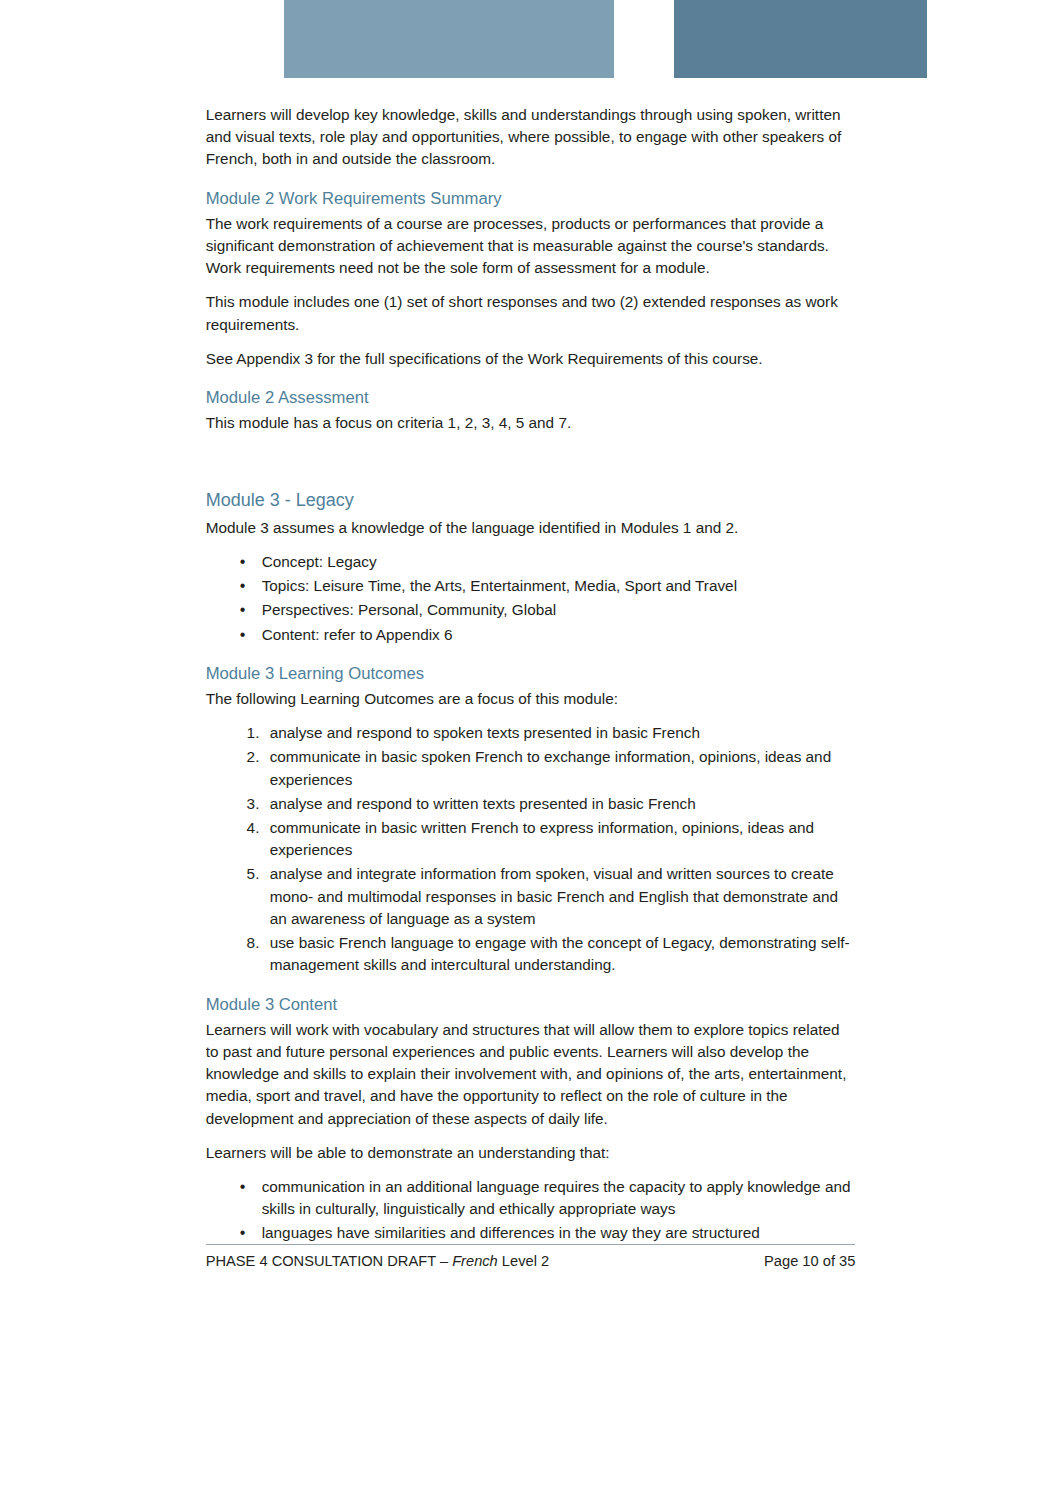Learners will develop key knowledge, skills and understandings through using spoken, written and visual texts, role play and opportunities, where possible, to engage with other speakers of French, both in and outside the classroom.
Module 2 Work Requirements Summary
The work requirements of a course are processes, products or performances that provide a significant demonstration of achievement that is measurable against the course's standards. Work requirements need not be the sole form of assessment for a module.
This module includes one (1) set of short responses and two (2) extended responses as work requirements.
See Appendix 3 for the full specifications of the Work Requirements of this course.
Module 2 Assessment
This module has a focus on criteria 1, 2, 3, 4, 5 and 7.
Module 3 - Legacy
Module 3 assumes a knowledge of the language identified in Modules 1 and 2.
Concept: Legacy
Topics: Leisure Time, the Arts, Entertainment, Media, Sport and Travel
Perspectives: Personal, Community, Global
Content: refer to Appendix 6
Module 3 Learning Outcomes
The following Learning Outcomes are a focus of this module:
analyse and respond to spoken texts presented in basic French
communicate in basic spoken French to exchange information, opinions, ideas and experiences
analyse and respond to written texts presented in basic French
communicate in basic written French to express information, opinions, ideas and experiences
analyse and integrate information from spoken, visual and written sources to create mono- and multimodal responses in basic French and English that demonstrate and an awareness of language as a system
use basic French language to engage with the concept of Legacy, demonstrating self-management skills and intercultural understanding.
Module 3 Content
Learners will work with vocabulary and structures that will allow them to explore topics related to past and future personal experiences and public events. Learners will also develop the knowledge and skills to explain their involvement with, and opinions of, the arts, entertainment, media, sport and travel, and have the opportunity to reflect on the role of culture in the development and appreciation of these aspects of daily life.
Learners will be able to demonstrate an understanding that:
communication in an additional language requires the capacity to apply knowledge and skills in culturally, linguistically and ethically appropriate ways
languages have similarities and differences in the way they are structured
PHASE 4 CONSULTATION DRAFT – French Level 2
Page 10 of 35